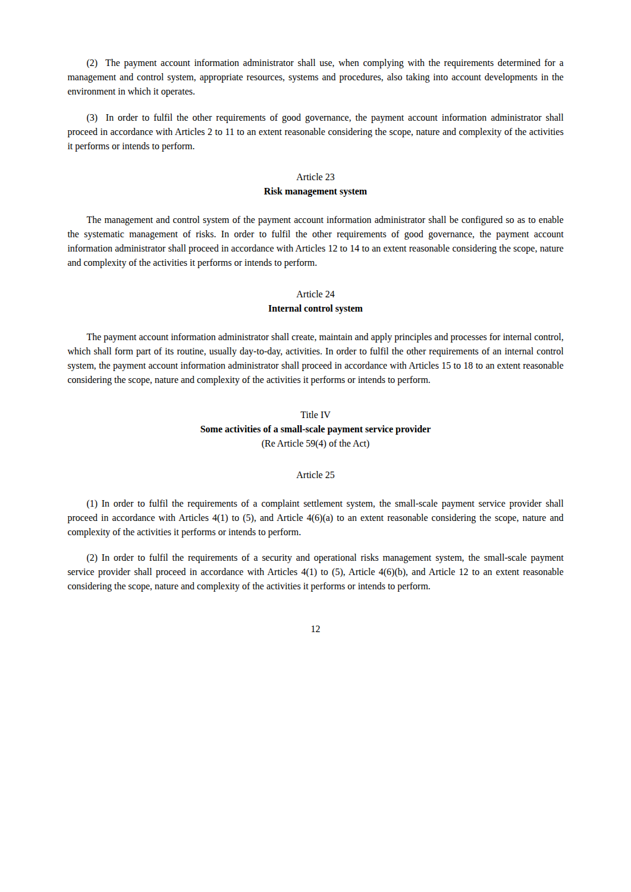(2) The payment account information administrator shall use, when complying with the requirements determined for a management and control system, appropriate resources, systems and procedures, also taking into account developments in the environment in which it operates.
(3) In order to fulfil the other requirements of good governance, the payment account information administrator shall proceed in accordance with Articles 2 to 11 to an extent reasonable considering the scope, nature and complexity of the activities it performs or intends to perform.
Article 23
Risk management system
The management and control system of the payment account information administrator shall be configured so as to enable the systematic management of risks. In order to fulfil the other requirements of good governance, the payment account information administrator shall proceed in accordance with Articles 12 to 14 to an extent reasonable considering the scope, nature and complexity of the activities it performs or intends to perform.
Article 24
Internal control system
The payment account information administrator shall create, maintain and apply principles and processes for internal control, which shall form part of its routine, usually day-to-day, activities. In order to fulfil the other requirements of an internal control system, the payment account information administrator shall proceed in accordance with Articles 15 to 18 to an extent reasonable considering the scope, nature and complexity of the activities it performs or intends to perform.
Title IV
Some activities of a small-scale payment service provider
(Re Article 59(4) of the Act)
Article 25
(1) In order to fulfil the requirements of a complaint settlement system, the small-scale payment service provider shall proceed in accordance with Articles 4(1) to (5), and Article 4(6)(a) to an extent reasonable considering the scope, nature and complexity of the activities it performs or intends to perform.
(2) In order to fulfil the requirements of a security and operational risks management system, the small-scale payment service provider shall proceed in accordance with Articles 4(1) to (5), Article 4(6)(b), and Article 12 to an extent reasonable considering the scope, nature and complexity of the activities it performs or intends to perform.
12